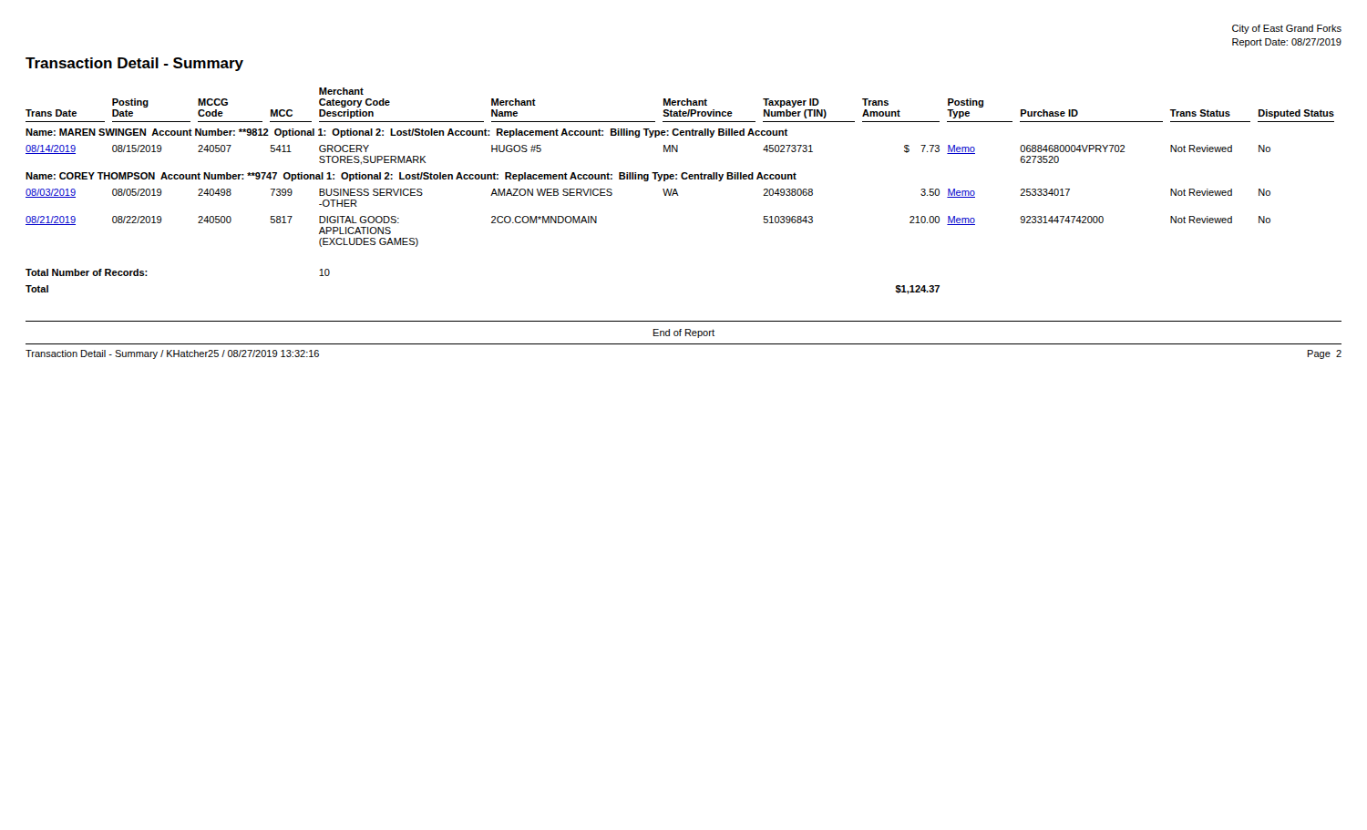City of East Grand Forks
Report Date: 08/27/2019
Transaction Detail - Summary
| Trans Date | Posting Date | MCCG Code | MCC | Merchant Category Code Description | Merchant Name | Merchant State/Province | Taxpayer ID Number (TIN) | Trans Amount | Posting Type | Purchase ID | Trans Status | Disputed Status |
| --- | --- | --- | --- | --- | --- | --- | --- | --- | --- | --- | --- | --- |
| Name: MAREN SWINGEN Account Number: **9812 Optional 1: Optional 2: Lost/Stolen Account: Replacement Account: Billing Type: Centrally Billed Account |
| 08/14/2019 | 08/15/2019 | 240507 | 5411 | GROCERY STORES,SUPERMARK | HUGOS #5 | MN | 450273731 | $ 7.73 | Memo | 06884680004VPRY702 6273520 | Not Reviewed | No |
| Name: COREY THOMPSON Account Number: **9747 Optional 1: Optional 2: Lost/Stolen Account: Replacement Account: Billing Type: Centrally Billed Account |
| 08/03/2019 | 08/05/2019 | 240498 | 7399 | BUSINESS SERVICES -OTHER | AMAZON WEB SERVICES | WA | 204938068 | 3.50 | Memo | 253334017 | Not Reviewed | No |
| 08/21/2019 | 08/22/2019 | 240500 | 5817 | DIGITAL GOODS: APPLICATIONS (EXCLUDES GAMES) | 2CO.COM*MNDOMAIN | | 510396843 | 210.00 | Memo | 923314474742000 | Not Reviewed | No |
| Total Number of Records: | 10 | |
| Total | | $1,124.37 | |
End of Report
Transaction Detail - Summary / KHatcher25 / 08/27/2019 13:32:16 Page 2